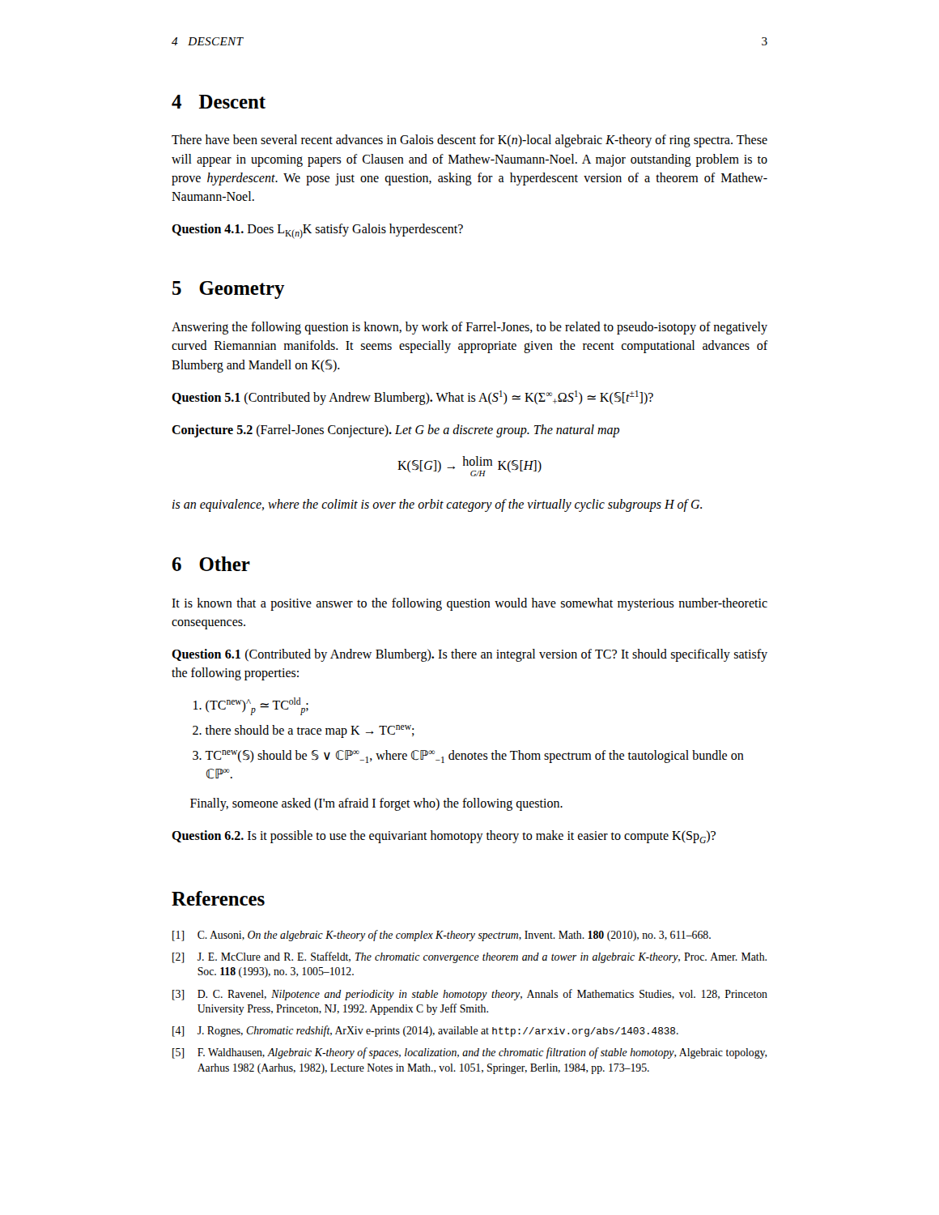4 DESCENT 3
4 Descent
There have been several recent advances in Galois descent for K(n)-local algebraic K-theory of ring spectra. These will appear in upcoming papers of Clausen and of Mathew-Naumann-Noel. A major outstanding problem is to prove hyperdescent. We pose just one question, asking for a hyperdescent version of a theorem of Mathew-Naumann-Noel.
Question 4.1. Does LK(n)K satisfy Galois hyperdescent?
5 Geometry
Answering the following question is known, by work of Farrel-Jones, to be related to pseudo-isotopy of negatively curved Riemannian manifolds. It seems especially appropriate given the recent computational advances of Blumberg and Mandell on K(𝕊).
Question 5.1 (Contributed by Andrew Blumberg). What is A(S1) ≃ K(Σ∞+ΩS1) ≃ K(𝕊[t±1])?
Conjecture 5.2 (Farrel-Jones Conjecture). Let G be a discrete group. The natural map
K(𝕊[G]) → holim G/H K(𝕊[H])
is an equivalence, where the colimit is over the orbit category of the virtually cyclic subgroups H of G.
6 Other
It is known that a positive answer to the following question would have somewhat mysterious number-theoretic consequences.
Question 6.1 (Contributed by Andrew Blumberg). Is there an integral version of TC? It should specifically satisfy the following properties:
(TCnew)^p ≃ TColdp;
there should be a trace map K → TCnew;
TCnew(𝕊) should be 𝕊 ∨ ℂℙ∞−1, where ℂℙ∞−1 denotes the Thom spectrum of the tautological bundle on ℂℙ∞.
Finally, someone asked (I'm afraid I forget who) the following question.
Question 6.2. Is it possible to use the equivariant homotopy theory to make it easier to compute K(SpG)?
References
[1] C. Ausoni, On the algebraic K-theory of the complex K-theory spectrum, Invent. Math. 180 (2010), no. 3, 611–668.
[2] J. E. McClure and R. E. Staffeldt, The chromatic convergence theorem and a tower in algebraic K-theory, Proc. Amer. Math. Soc. 118 (1993), no. 3, 1005–1012.
[3] D. C. Ravenel, Nilpotence and periodicity in stable homotopy theory, Annals of Mathematics Studies, vol. 128, Princeton University Press, Princeton, NJ, 1992. Appendix C by Jeff Smith.
[4] J. Rognes, Chromatic redshift, ArXiv e-prints (2014), available at http://arxiv.org/abs/1403.4838.
[5] F. Waldhausen, Algebraic K-theory of spaces, localization, and the chromatic filtration of stable homotopy, Algebraic topology, Aarhus 1982 (Aarhus, 1982), Lecture Notes in Math., vol. 1051, Springer, Berlin, 1984, pp. 173–195.